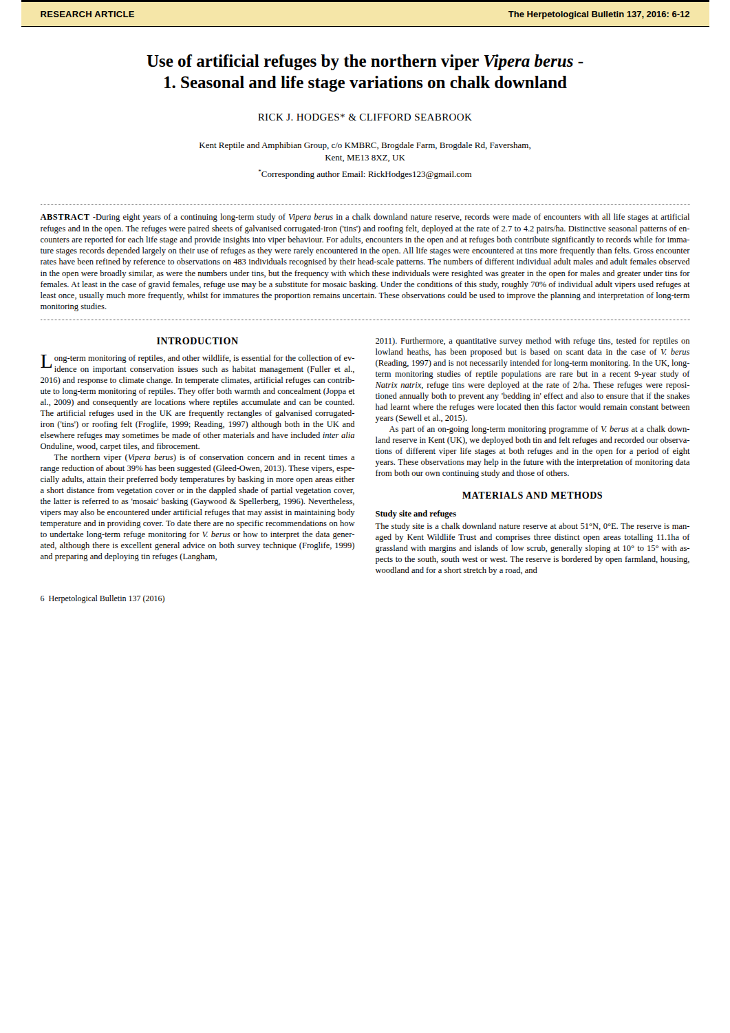RESEARCH ARTICLE
The Herpetological Bulletin 137, 2016: 6-12
Use of artificial refuges by the northern viper Vipera berus -
1. Seasonal and life stage variations on chalk downland
RICK J. HODGES* & CLIFFORD SEABROOK
Kent Reptile and Amphibian Group, c/o KMBRC, Brogdale Farm, Brogdale Rd, Faversham,
Kent, ME13 8XZ, UK
*Corresponding author Email: RickHodges123@gmail.com
ABSTRACT -During eight years of a continuing long-term study of Vipera berus in a chalk downland nature reserve, records were made of encounters with all life stages at artificial refuges and in the open. The refuges were paired sheets of galvanised corrugated-iron ('tins') and roofing felt, deployed at the rate of 2.7 to 4.2 pairs/ha. Distinctive seasonal patterns of encounters are reported for each life stage and provide insights into viper behaviour. For adults, encounters in the open and at refuges both contribute significantly to records while for immature stages records depended largely on their use of refuges as they were rarely encountered in the open. All life stages were encountered at tins more frequently than felts. Gross encounter rates have been refined by reference to observations on 483 individuals recognised by their head-scale patterns. The numbers of different individual adult males and adult females observed in the open were broadly similar, as were the numbers under tins, but the frequency with which these individuals were resighted was greater in the open for males and greater under tins for females. At least in the case of gravid females, refuge use may be a substitute for mosaic basking. Under the conditions of this study, roughly 70% of individual adult vipers used refuges at least once, usually much more frequently, whilst for immatures the proportion remains uncertain. These observations could be used to improve the planning and interpretation of long-term monitoring studies.
INTRODUCTION
Long-term monitoring of reptiles, and other wildlife, is essential for the collection of evidence on important conservation issues such as habitat management (Fuller et al., 2016) and response to climate change. In temperate climates, artificial refuges can contribute to long-term monitoring of reptiles. They offer both warmth and concealment (Joppa et al., 2009) and consequently are locations where reptiles accumulate and can be counted. The artificial refuges used in the UK are frequently rectangles of galvanised corrugated-iron ('tins') or roofing felt (Froglife, 1999; Reading, 1997) although both in the UK and elsewhere refuges may sometimes be made of other materials and have included inter alia Onduline, wood, carpet tiles, and fibrocement.
The northern viper (Vipera berus) is of conservation concern and in recent times a range reduction of about 39% has been suggested (Gleed-Owen, 2013). These vipers, especially adults, attain their preferred body temperatures by basking in more open areas either a short distance from vegetation cover or in the dappled shade of partial vegetation cover, the latter is referred to as 'mosaic' basking (Gaywood & Spellerberg, 1996). Nevertheless, vipers may also be encountered under artificial refuges that may assist in maintaining body temperature and in providing cover. To date there are no specific recommendations on how to undertake long-term refuge monitoring for V. berus or how to interpret the data generated, although there is excellent general advice on both survey technique (Froglife, 1999) and preparing and deploying tin refuges (Langham,
2011). Furthermore, a quantitative survey method with refuge tins, tested for reptiles on lowland heaths, has been proposed but is based on scant data in the case of V. berus (Reading, 1997) and is not necessarily intended for long-term monitoring. In the UK, long-term monitoring studies of reptile populations are rare but in a recent 9-year study of Natrix natrix, refuge tins were deployed at the rate of 2/ha. These refuges were repositioned annually both to prevent any 'bedding in' effect and also to ensure that if the snakes had learnt where the refuges were located then this factor would remain constant between years (Sewell et al., 2015).
As part of an on-going long-term monitoring programme of V. berus at a chalk downland reserve in Kent (UK), we deployed both tin and felt refuges and recorded our observations of different viper life stages at both refuges and in the open for a period of eight years. These observations may help in the future with the interpretation of monitoring data from both our own continuing study and those of others.
MATERIALS AND METHODS
Study site and refuges
The study site is a chalk downland nature reserve at about 51°N, 0°E. The reserve is managed by Kent Wildlife Trust and comprises three distinct open areas totalling 11.1ha of grassland with margins and islands of low scrub, generally sloping at 10° to 15° with aspects to the south, south west or west. The reserve is bordered by open farmland, housing, woodland and for a short stretch by a road, and
6 Herpetological Bulletin 137 (2016)